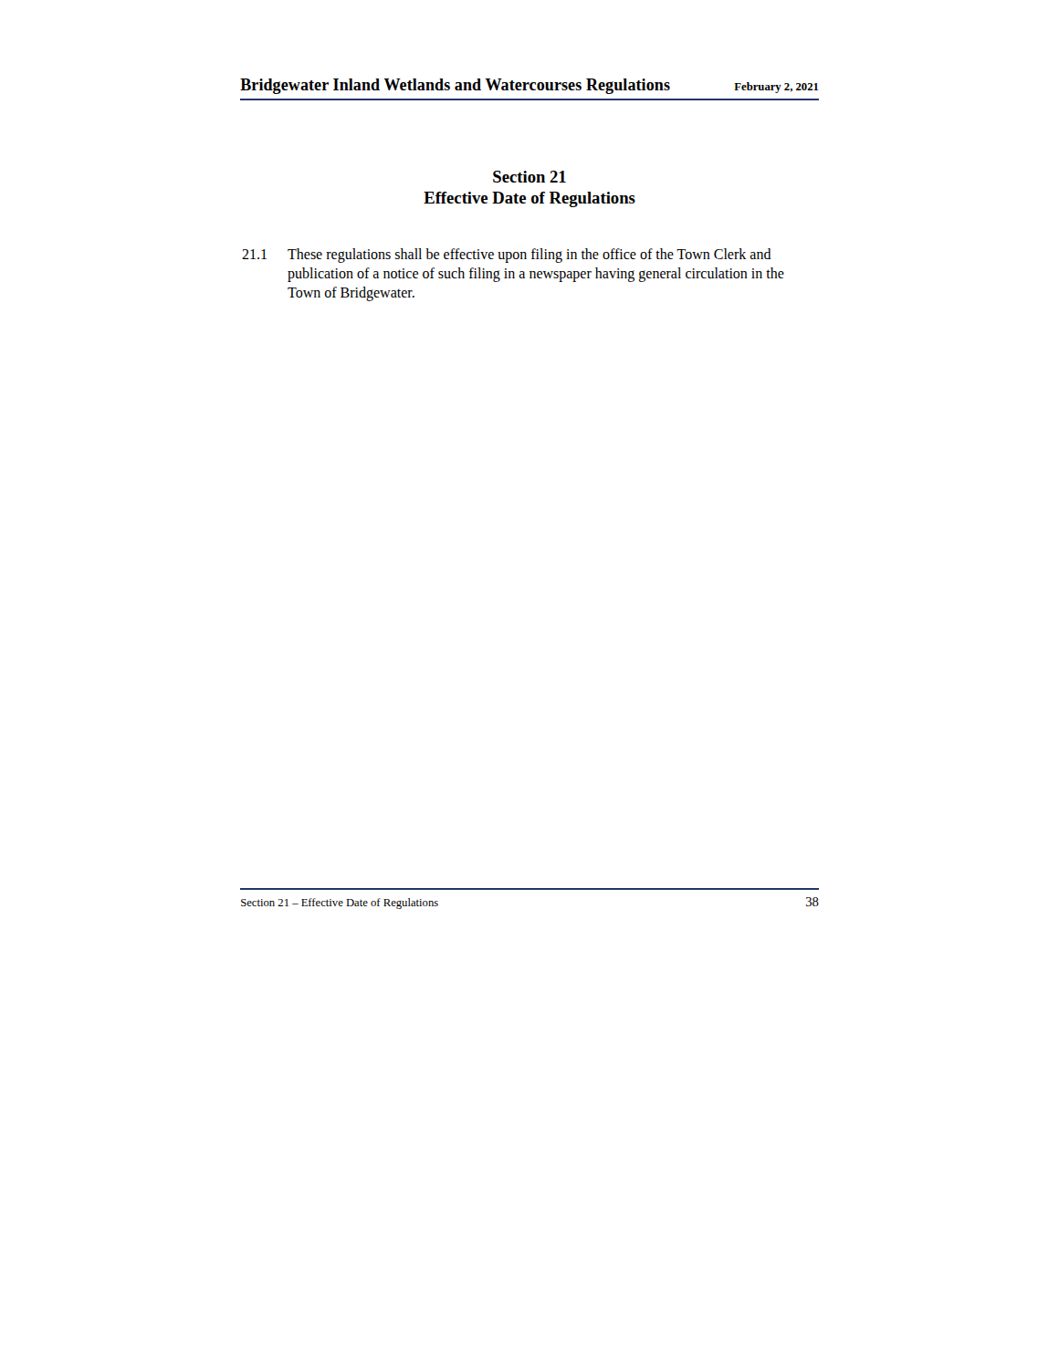Bridgewater Inland Wetlands and Watercourses Regulations
February 2, 2021
Section 21
Effective Date of Regulations
21.1
These regulations shall be effective upon filing in the office of the Town Clerk and publication of a notice of such filing in a newspaper having general circulation in the Town of Bridgewater.
Section 21 – Effective Date of Regulations
38